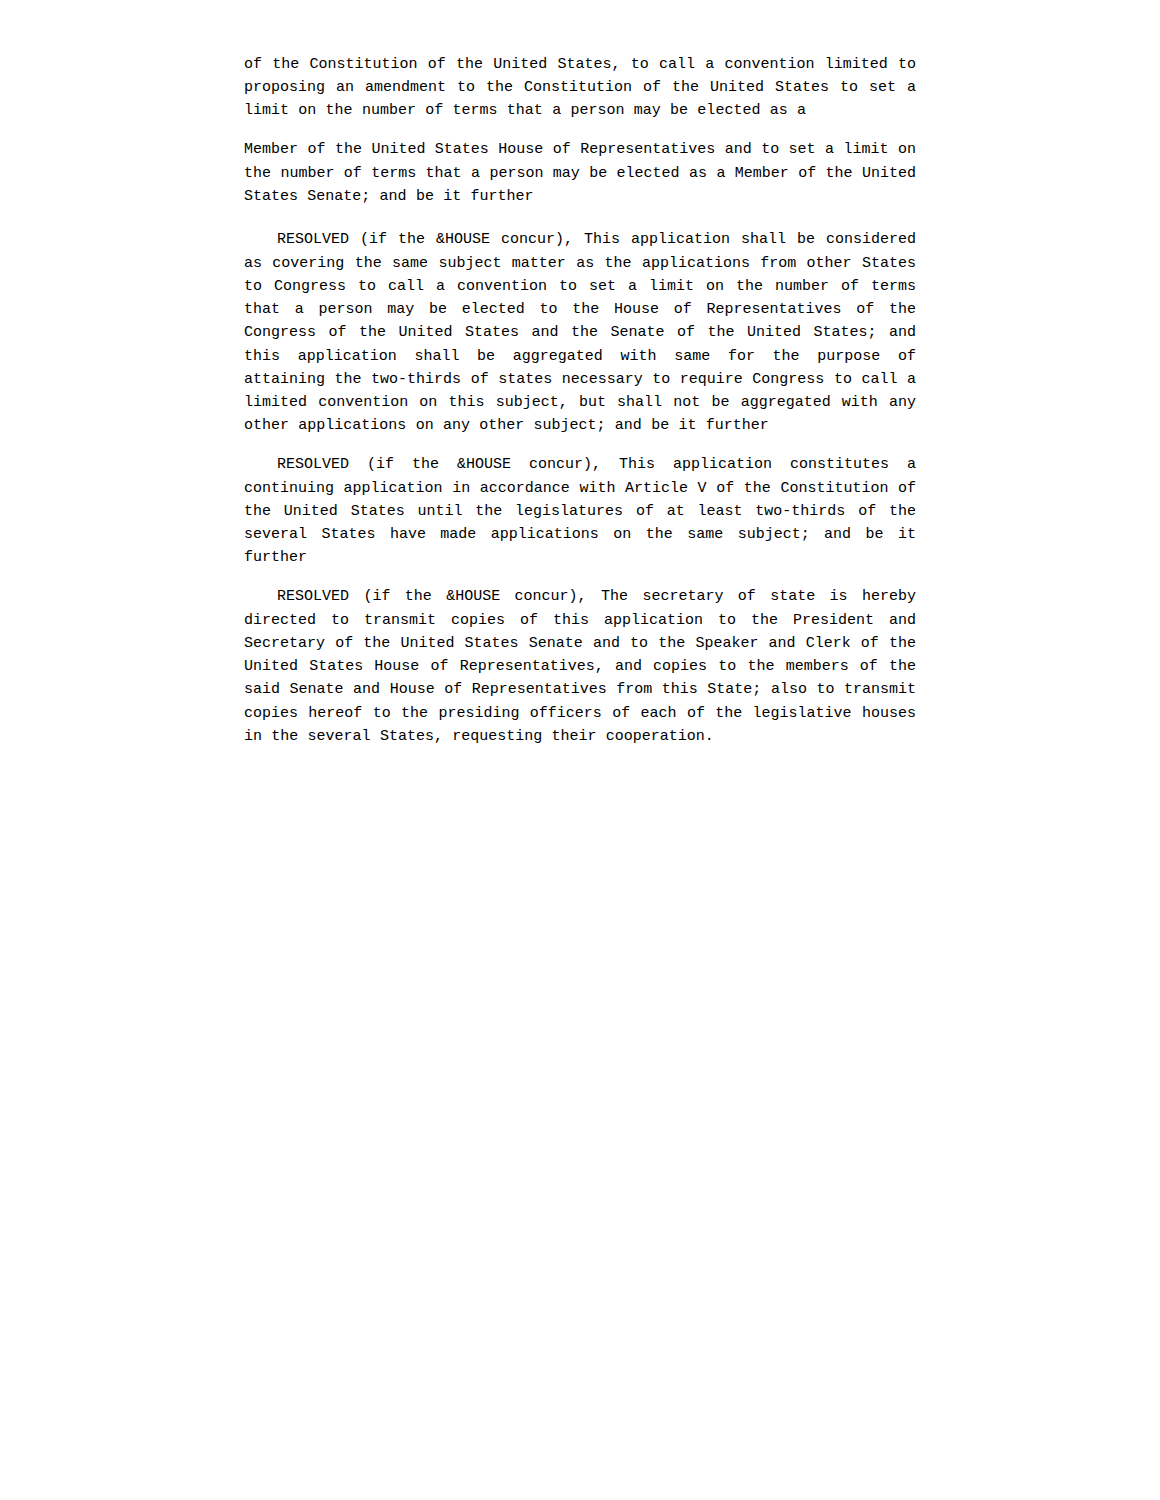of the Constitution of the United States, to call a convention limited to proposing an amendment to the Constitution of the United States to set a limit on the number of terms that a person may be elected as a
Member of the United States House of Representatives and to set a limit on the number of terms that a person may be elected as a Member of the United States Senate; and be it further
RESOLVED (if the &HOUSE concur), This application shall be considered as covering the same subject matter as the applications from other States to Congress to call a convention to set a limit on the number of terms that a person may be elected to the House of Representatives of the Congress of the United States and the Senate of the United States; and this application shall be aggregated with same for the purpose of attaining the two-thirds of states necessary to require Congress to call a limited convention on this subject, but shall not be aggregated with any other applications on any other subject; and be it further
RESOLVED (if the &HOUSE concur), This application constitutes a continuing application in accordance with Article V of the Constitution of the United States until the legislatures of at least two-thirds of the several States have made applications on the same subject; and be it further
RESOLVED (if the &HOUSE concur), The secretary of state is hereby directed to transmit copies of this application to the President and Secretary of the United States Senate and to the Speaker and Clerk of the United States House of Representatives, and copies to the members of the said Senate and House of Representatives from this State; also to transmit copies hereof to the presiding officers of each of the legislative houses in the several States, requesting their cooperation.